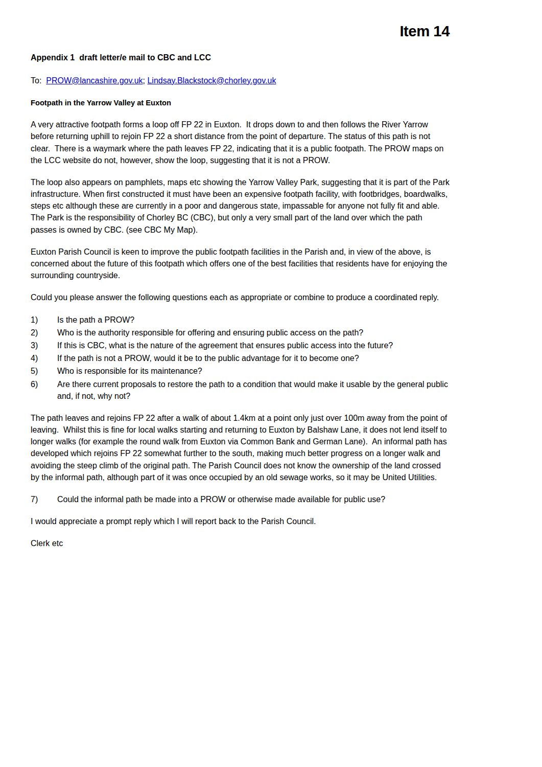Item 14
Appendix 1 draft letter/e mail to CBC and LCC
To: PROW@lancashire.gov.uk; Lindsay.Blackstock@chorley.gov.uk
Footpath in the Yarrow Valley at Euxton
A very attractive footpath forms a loop off FP 22 in Euxton. It drops down to and then follows the River Yarrow before returning uphill to rejoin FP 22 a short distance from the point of departure. The status of this path is not clear. There is a waymark where the path leaves FP 22, indicating that it is a public footpath. The PROW maps on the LCC website do not, however, show the loop, suggesting that it is not a PROW.
The loop also appears on pamphlets, maps etc showing the Yarrow Valley Park, suggesting that it is part of the Park infrastructure. When first constructed it must have been an expensive footpath facility, with footbridges, boardwalks, steps etc although these are currently in a poor and dangerous state, impassable for anyone not fully fit and able. The Park is the responsibility of Chorley BC (CBC), but only a very small part of the land over which the path passes is owned by CBC. (see CBC My Map).
Euxton Parish Council is keen to improve the public footpath facilities in the Parish and, in view of the above, is concerned about the future of this footpath which offers one of the best facilities that residents have for enjoying the surrounding countryside.
Could you please answer the following questions each as appropriate or combine to produce a coordinated reply.
1) Is the path a PROW?
2) Who is the authority responsible for offering and ensuring public access on the path?
3) If this is CBC, what is the nature of the agreement that ensures public access into the future?
4) If the path is not a PROW, would it be to the public advantage for it to become one?
5) Who is responsible for its maintenance?
6) Are there current proposals to restore the path to a condition that would make it usable by the general public and, if not, why not?
The path leaves and rejoins FP 22 after a walk of about 1.4km at a point only just over 100m away from the point of leaving. Whilst this is fine for local walks starting and returning to Euxton by Balshaw Lane, it does not lend itself to longer walks (for example the round walk from Euxton via Common Bank and German Lane). An informal path has developed which rejoins FP 22 somewhat further to the south, making much better progress on a longer walk and avoiding the steep climb of the original path. The Parish Council does not know the ownership of the land crossed by the informal path, although part of it was once occupied by an old sewage works, so it may be United Utilities.
7) Could the informal path be made into a PROW or otherwise made available for public use?
I would appreciate a prompt reply which I will report back to the Parish Council.
Clerk etc